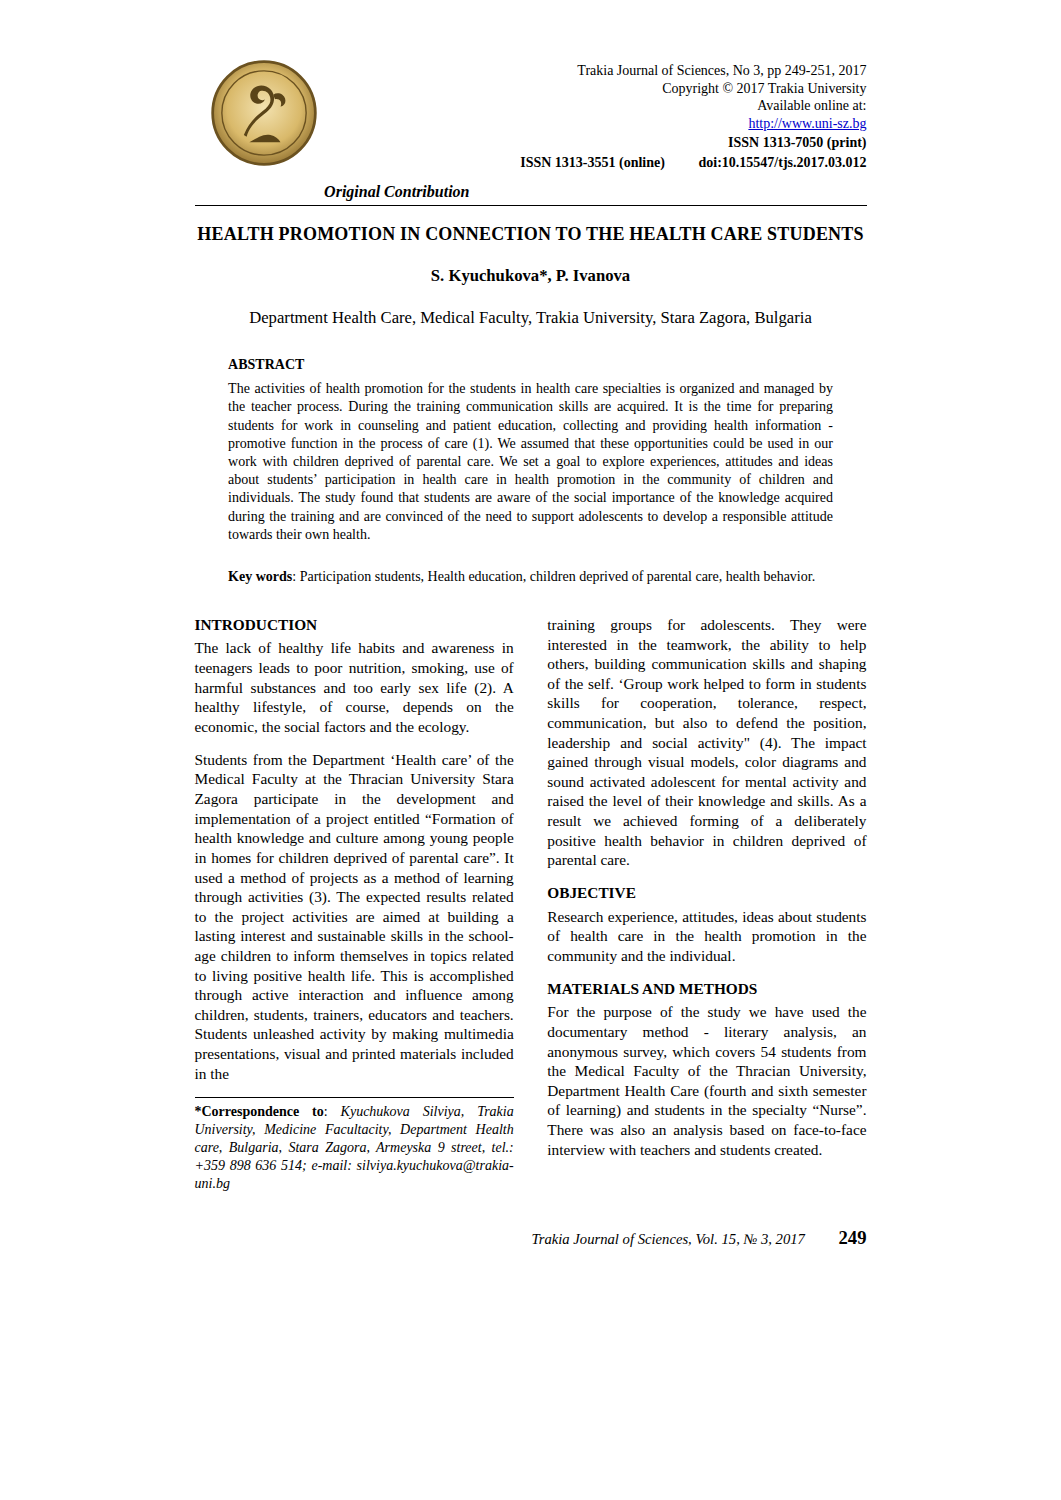Trakia Journal of Sciences, No 3, pp 249-251, 2017
Copyright © 2017 Trakia University
Available online at:
http://www.uni-sz.bg
ISSN 1313-7050 (print)
ISSN 1313-3551 (online) doi:10.15547/tjs.2017.03.012
Original Contribution
HEALTH PROMOTION IN CONNECTION TO THE HEALTH CARE STUDENTS
S. Kyuchukova*, P. Ivanova
Department Health Care, Medical Faculty, Trakia University, Stara Zagora, Bulgaria
ABSTRACT
The activities of health promotion for the students in health care specialties is organized and managed by the teacher process. During the training communication skills are acquired. It is the time for preparing students for work in counseling and patient education, collecting and providing health information - promotive function in the process of care (1). We assumed that these opportunities could be used in our work with children deprived of parental care. We set a goal to explore experiences, attitudes and ideas about students’ participation in health care in health promotion in the community of children and individuals. The study found that students are aware of the social importance of the knowledge acquired during the training and are convinced of the need to support adolescents to develop a responsible attitude towards their own health.
Key words: Participation students, Health education, children deprived of parental care, health behavior.
INTRODUCTION
The lack of healthy life habits and awareness in teenagers leads to poor nutrition, smoking, use of harmful substances and too early sex life (2). A healthy lifestyle, of course, depends on the economic, the social factors and the ecology.
Students from the Department ‘Health care’ of the Medical Faculty at the Thracian University Stara Zagora participate in the development and implementation of a project entitled “Formation of health knowledge and culture among young people in homes for children deprived of parental care”. It used a method of projects as a method of learning through activities (3). The expected results related to the project activities are aimed at building a lasting interest and sustainable skills in the school-age children to inform themselves in topics related to living positive health life. This is accomplished through active interaction and influence among children, students, trainers, educators and teachers. Students unleashed activity by making multimedia presentations, visual and printed materials included in the
*Correspondence to: Kyuchukova Silviya, Trakia University, Medicine Facultacity, Department Health care, Bulgaria, Stara Zagora, Armeyska 9 street, tel.: +359 898 636 514; e-mail: silviya.kyuchukova@trakia-uni.bg
training groups for adolescents. They were interested in the teamwork, the ability to help others, building communication skills and shaping of the self. ‘Group work helped to form in students skills for cooperation, tolerance, respect, communication, but also to defend the position, leadership and social activity" (4). The impact gained through visual models, color diagrams and sound activated adolescent for mental activity and raised the level of their knowledge and skills. As a result we achieved forming of a deliberately positive health behavior in children deprived of parental care.
OBJECTIVE
Research experience, attitudes, ideas about students of health care in the health promotion in the community and the individual.
MATERIALS AND METHODS
For the purpose of the study we have used the documentary method - literary analysis, an anonymous survey, which covers 54 students from the Medical Faculty of the Thracian University, Department Health Care (fourth and sixth semester of learning) and students in the specialty “Nurse”. There was also an analysis based on face-to-face interview with teachers and students created.
Trakia Journal of Sciences, Vol. 15, № 3, 2017 249